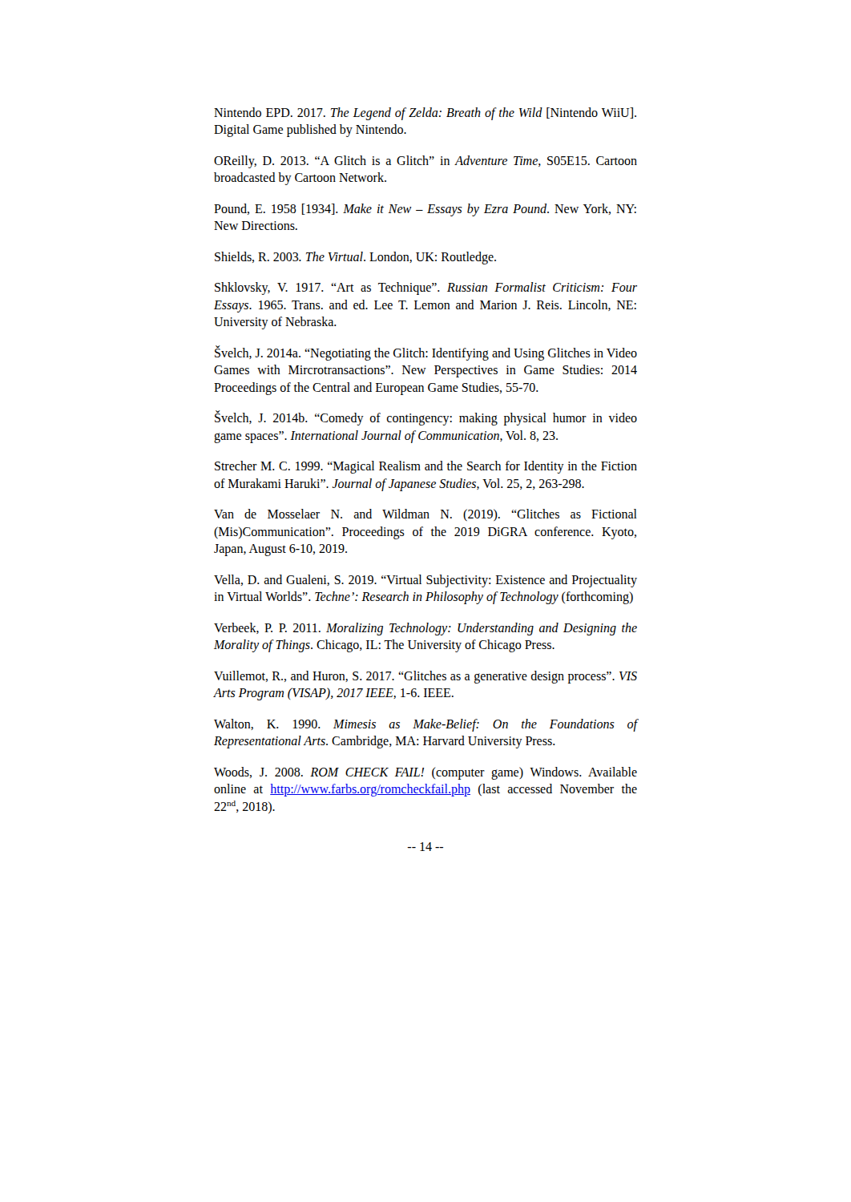Nintendo EPD. 2017. The Legend of Zelda: Breath of the Wild [Nintendo WiiU]. Digital Game published by Nintendo.
OReilly, D. 2013. “A Glitch is a Glitch” in Adventure Time, S05E15. Cartoon broadcasted by Cartoon Network.
Pound, E. 1958 [1934]. Make it New – Essays by Ezra Pound. New York, NY: New Directions.
Shields, R. 2003. The Virtual. London, UK: Routledge.
Shklovsky, V. 1917. “Art as Technique”. Russian Formalist Criticism: Four Essays. 1965. Trans. and ed. Lee T. Lemon and Marion J. Reis. Lincoln, NE: University of Nebraska.
Švelch, J. 2014a. “Negotiating the Glitch: Identifying and Using Glitches in Video Games with Mircrotransactions”. New Perspectives in Game Studies: 2014 Proceedings of the Central and European Game Studies, 55-70.
Švelch, J. 2014b. “Comedy of contingency: making physical humor in video game spaces”. International Journal of Communication, Vol. 8, 23.
Strecher M. C. 1999. “Magical Realism and the Search for Identity in the Fiction of Murakami Haruki”. Journal of Japanese Studies, Vol. 25, 2, 263-298.
Van de Mosselaer N. and Wildman N. (2019). “Glitches as Fictional (Mis)Communication”. Proceedings of the 2019 DiGRA conference. Kyoto, Japan, August 6-10, 2019.
Vella, D. and Gualeni, S. 2019. “Virtual Subjectivity: Existence and Projectuality in Virtual Worlds”. Techne’: Research in Philosophy of Technology (forthcoming)
Verbeek, P. P. 2011. Moralizing Technology: Understanding and Designing the Morality of Things. Chicago, IL: The University of Chicago Press.
Vuillemot, R., and Huron, S. 2017. “Glitches as a generative design process”. VIS Arts Program (VISAP), 2017 IEEE, 1-6. IEEE.
Walton, K. 1990. Mimesis as Make-Belief: On the Foundations of Representational Arts. Cambridge, MA: Harvard University Press.
Woods, J. 2008. ROM CHECK FAIL! (computer game) Windows. Available online at http://www.farbs.org/romcheckfail.php (last accessed November the 22nd, 2018).
-- 14 --